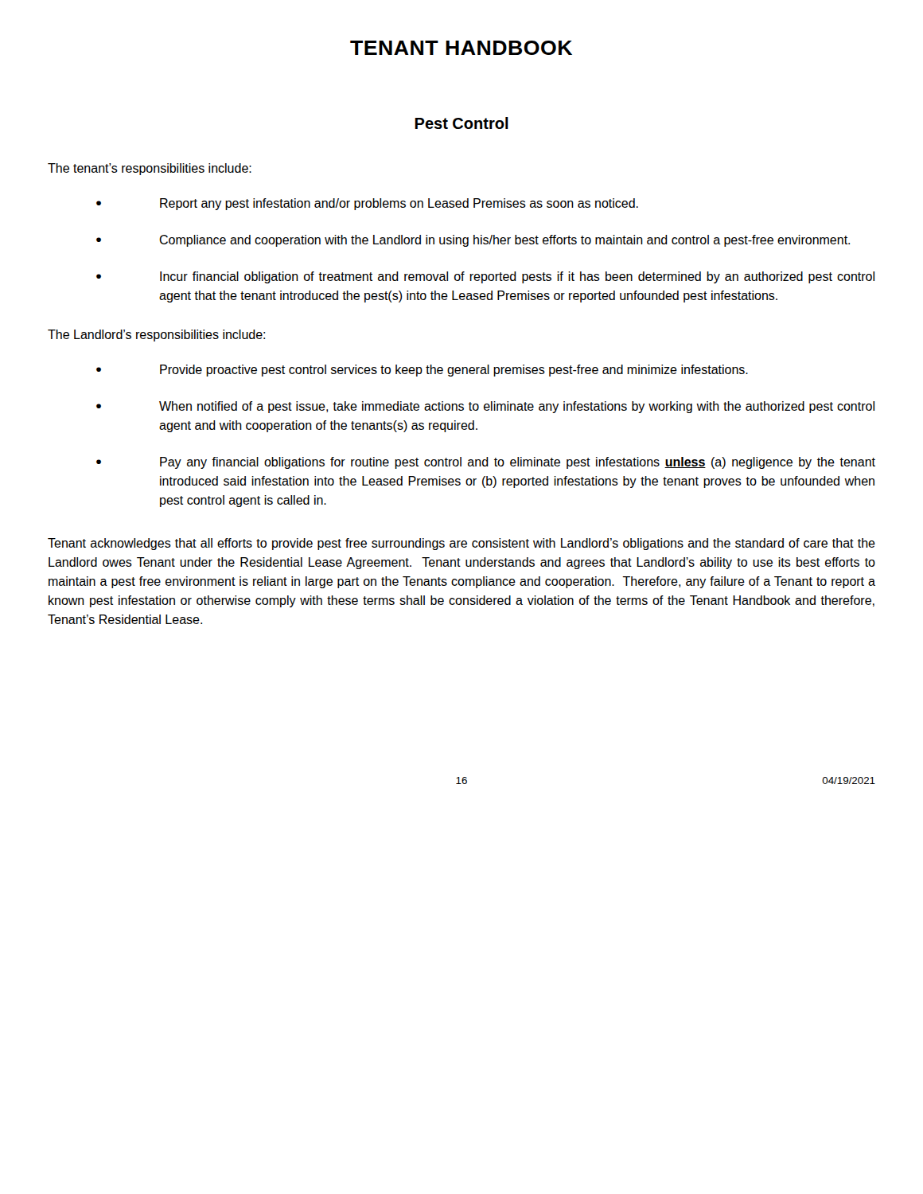TENANT HANDBOOK
Pest Control
The tenant’s responsibilities include:
Report any pest infestation and/or problems on Leased Premises as soon as noticed.
Compliance and cooperation with the Landlord in using his/her best efforts to maintain and control a pest-free environment.
Incur financial obligation of treatment and removal of reported pests if it has been determined by an authorized pest control agent that the tenant introduced the pest(s) into the Leased Premises or reported unfounded pest infestations.
The Landlord’s responsibilities include:
Provide proactive pest control services to keep the general premises pest-free and minimize infestations.
When notified of a pest issue, take immediate actions to eliminate any infestations by working with the authorized pest control agent and with cooperation of the tenants(s) as required.
Pay any financial obligations for routine pest control and to eliminate pest infestations unless (a) negligence by the tenant introduced said infestation into the Leased Premises or (b) reported infestations by the tenant proves to be unfounded when pest control agent is called in.
Tenant acknowledges that all efforts to provide pest free surroundings are consistent with Landlord’s obligations and the standard of care that the Landlord owes Tenant under the Residential Lease Agreement. Tenant understands and agrees that Landlord’s ability to use its best efforts to maintain a pest free environment is reliant in large part on the Tenants compliance and cooperation. Therefore, any failure of a Tenant to report a known pest infestation or otherwise comply with these terms shall be considered a violation of the terms of the Tenant Handbook and therefore, Tenant’s Residential Lease.
16
04/19/2021